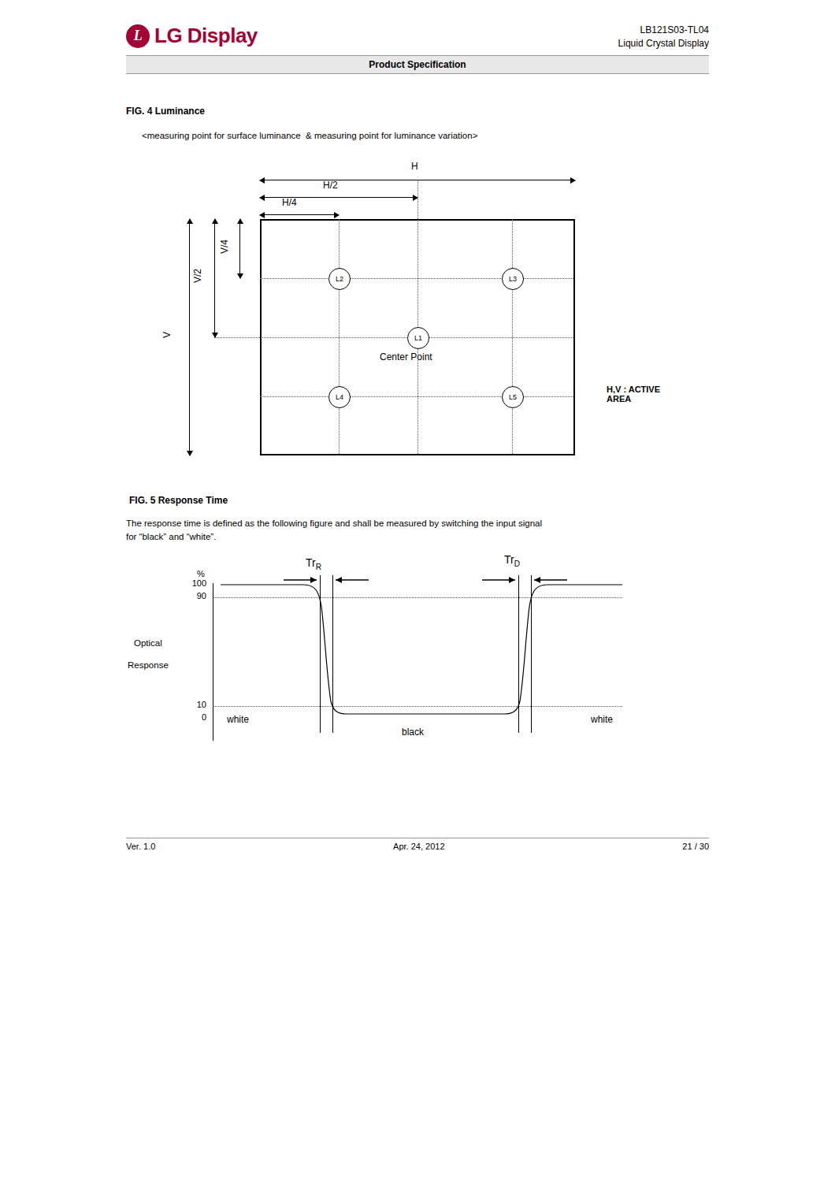LLG Display
LB121S03-TL04
Liquid Crystal Display
Product Specification
FIG. 4 Luminance
<measuring point for surface luminance & measuring point for luminance variation>
H
H/2
H/4
V
V/2
V/4
L2
L3
L1
L4
L5
Center Point
H,V : ACTIVE AREA
FIG. 5 Response Time
The response time is defined as the following figure and shall be measured by switching the input signal
for “black” and “white”.
%
100
90
10
0
TrR
TrD
Optical
Response
white
black
white
Ver. 1.0
Apr. 24, 2012
21 / 30